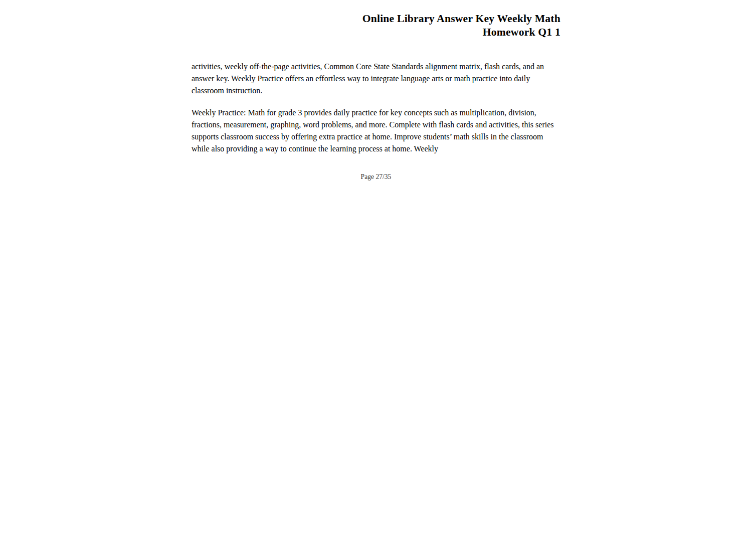Online Library Answer Key Weekly Math Homework Q1 1
activities, weekly off-the-page activities, Common Core State Standards alignment matrix, flash cards, and an answer key. Weekly Practice offers an effortless way to integrate language arts or math practice into daily classroom instruction.
Weekly Practice: Math for grade 3 provides daily practice for key concepts such as multiplication, division, fractions, measurement, graphing, word problems, and more. Complete with flash cards and activities, this series supports classroom success by offering extra practice at home. Improve students’ math skills in the classroom while also providing a way to continue the learning process at home. Weekly
Page 27/35